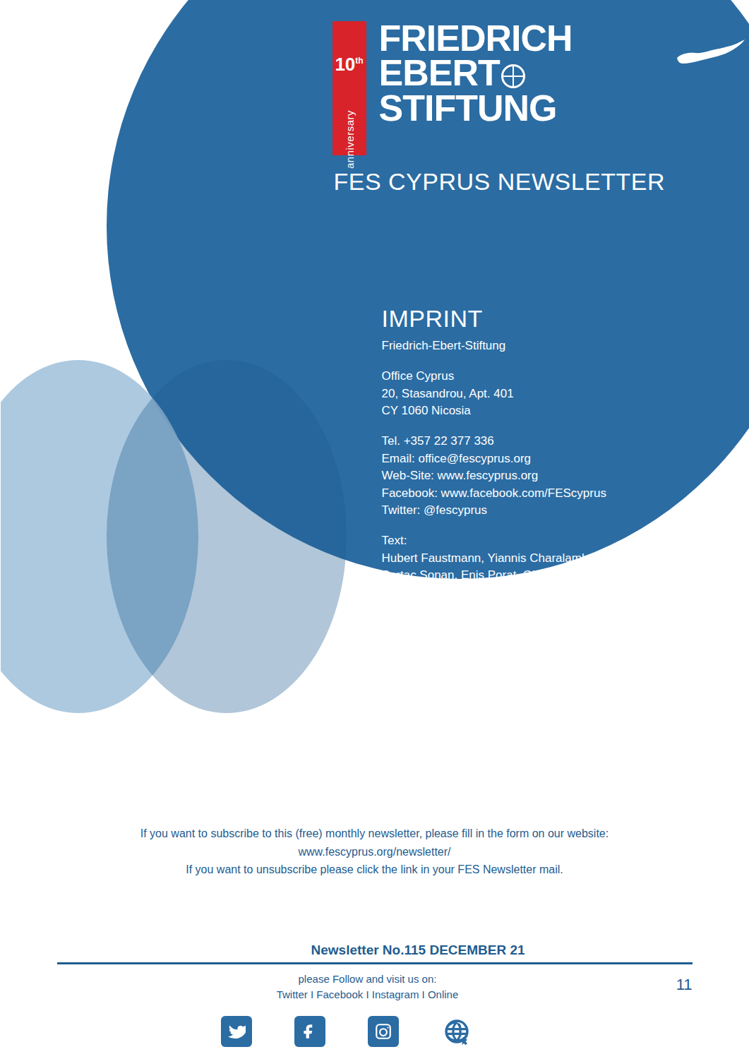10th
anniversary
FRIEDRICH
EBERT
STIFTUNG
FES CYPRUS NEWSLETTER
IMPRINT
Friedrich-Ebert-Stiftung
Office Cyprus
20, Stasandrou, Apt. 401
CY 1060 Nicosia
Tel. +357 22 377 336
Email: office@fescyprus.org
Web-Site: www.fescyprus.org
Facebook: www.facebook.com/FEScyprus
Twitter: @fescyprus
Text:
Hubert Faustmann, Yiannis Charalambous,
Sertac Sonan, Enis Porat, Gianna
Chatzigeorgiou and Meral Birinci
Layout:
Stadtformat Einig & Kazmierczak GbR
If you want to subscribe to this (free) monthly newsletter, please fill in the form on our website:
www.fescyprus.org/newsletter/
If you want to unsubscribe please click the link in your FES Newsletter mail.
Newsletter No.115 DECEMBER 21
please Follow and visit us on:
Twitter I Facebook I Instagram I Online
11